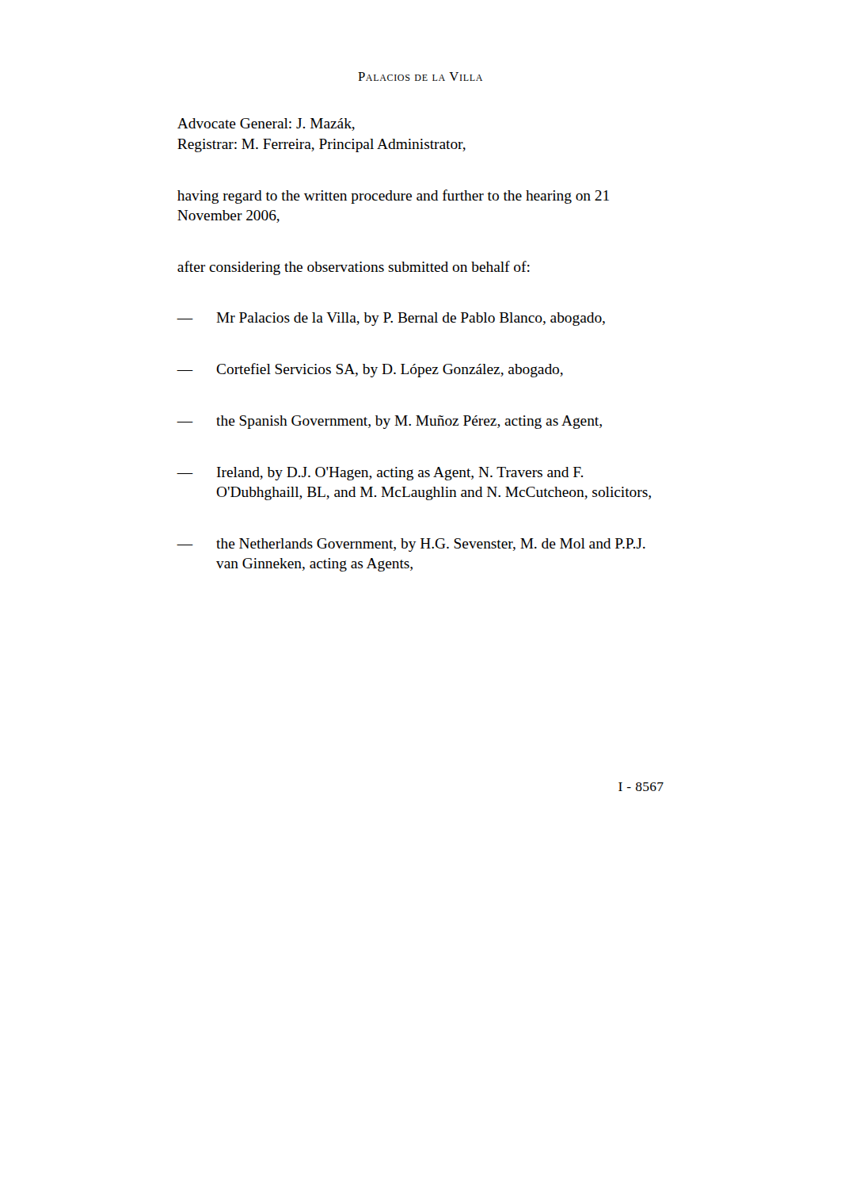Palacios de la Villa
Advocate General: J. Mazák,
Registrar: M. Ferreira, Principal Administrator,
having regard to the written procedure and further to the hearing on 21 November 2006,
after considering the observations submitted on behalf of:
—
Mr Palacios de la Villa, by P. Bernal de Pablo Blanco, abogado,
—
Cortefiel Servicios SA, by D. López González, abogado,
—
the Spanish Government, by M. Muñoz Pérez, acting as Agent,
—
Ireland, by D.J. O'Hagen, acting as Agent, N. Travers and F. O'Dubhghaill, BL, and M. McLaughlin and N. McCutcheon, solicitors,
—
the Netherlands Government, by H.G. Sevenster, M. de Mol and P.P.J. van Ginneken, acting as Agents,
I - 8567